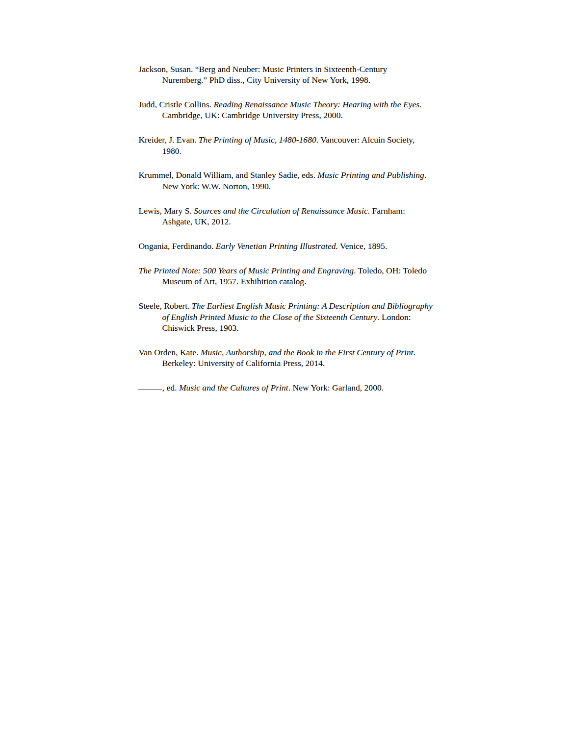Jackson, Susan. “Berg and Neuber: Music Printers in Sixteenth-Century Nuremberg.” PhD diss., City University of New York, 1998.
Judd, Cristle Collins. Reading Renaissance Music Theory: Hearing with the Eyes. Cambridge, UK: Cambridge University Press, 2000.
Kreider, J. Evan. The Printing of Music, 1480-1680. Vancouver: Alcuin Society, 1980.
Krummel, Donald William, and Stanley Sadie, eds. Music Printing and Publishing. New York: W.W. Norton, 1990.
Lewis, Mary S. Sources and the Circulation of Renaissance Music. Farnham: Ashgate, UK, 2012.
Ongania, Ferdinando. Early Venetian Printing Illustrated. Venice, 1895.
The Printed Note: 500 Years of Music Printing and Engraving. Toledo, OH: Toledo Museum of Art, 1957. Exhibition catalog.
Steele, Robert. The Earliest English Music Printing: A Description and Bibliography of English Printed Music to the Close of the Sixteenth Century. London: Chiswick Press, 1903.
Van Orden, Kate. Music, Authorship, and the Book in the First Century of Print. Berkeley: University of California Press, 2014.
, ed. Music and the Cultures of Print. New York: Garland, 2000.